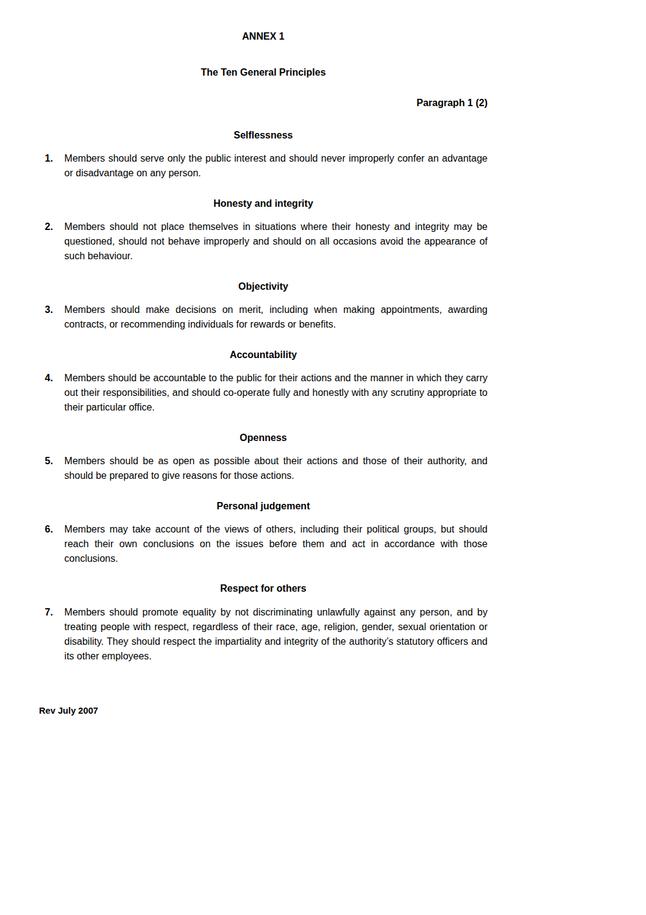ANNEX 1
The Ten General Principles
Paragraph 1 (2)
Selflessness
1. Members should serve only the public interest and should never improperly confer an advantage or disadvantage on any person.
Honesty and integrity
2. Members should not place themselves in situations where their honesty and integrity may be questioned, should not behave improperly and should on all occasions avoid the appearance of such behaviour.
Objectivity
3. Members should make decisions on merit, including when making appointments, awarding contracts, or recommending individuals for rewards or benefits.
Accountability
4. Members should be accountable to the public for their actions and the manner in which they carry out their responsibilities, and should co-operate fully and honestly with any scrutiny appropriate to their particular office.
Openness
5. Members should be as open as possible about their actions and those of their authority, and should be prepared to give reasons for those actions.
Personal judgement
6. Members may take account of the views of others, including their political groups, but should reach their own conclusions on the issues before them and act in accordance with those conclusions.
Respect for others
7. Members should promote equality by not discriminating unlawfully against any person, and by treating people with respect, regardless of their race, age, religion, gender, sexual orientation or disability. They should respect the impartiality and integrity of the authority’s statutory officers and its other employees.
Rev July 2007